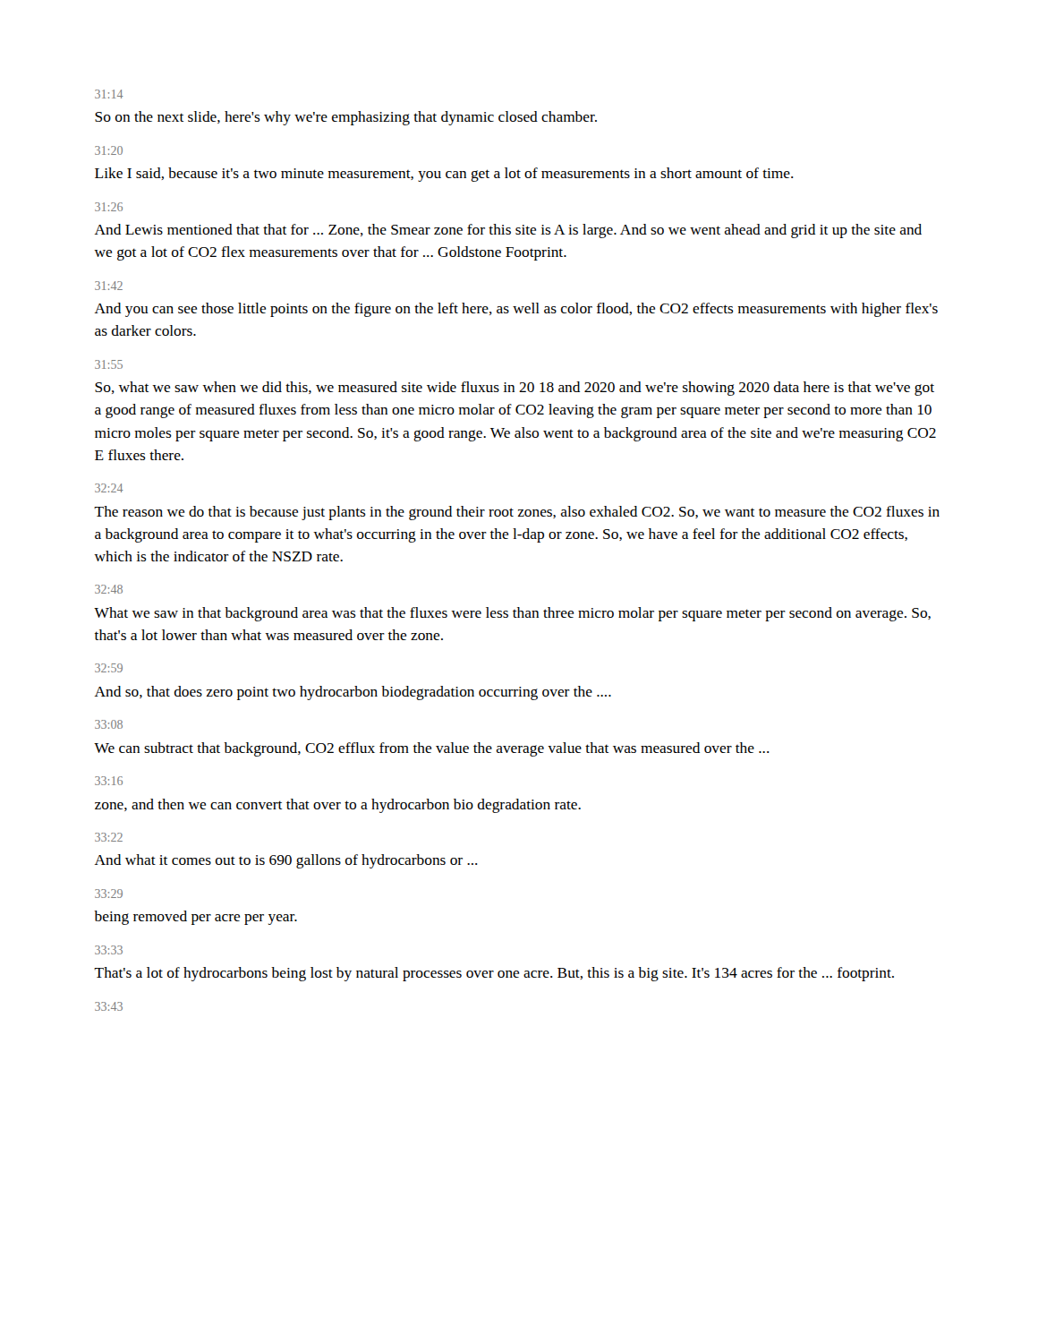31:14
So on the next slide, here's why we're emphasizing that dynamic closed chamber.
31:20
Like I said, because it's a two minute measurement, you can get a lot of measurements in a short amount of time.
31:26
And Lewis mentioned that that for ... Zone, the Smear zone for this site is A is large. And so we went ahead and grid it up the site and we got a lot of CO2 flex measurements over that for ... Goldstone Footprint.
31:42
And you can see those little points on the figure on the left here, as well as color flood, the CO2 effects measurements with higher flex's as darker colors.
31:55
So, what we saw when we did this, we measured site wide fluxus in 20 18 and 2020 and we're showing 2020 data here is that we've got a good range of measured fluxes from less than one micro molar of CO2 leaving the gram per square meter per second to more than 10 micro moles per square meter per second. So, it's a good range. We also went to a background area of the site and we're measuring CO2 E fluxes there.
32:24
The reason we do that is because just plants in the ground their root zones, also exhaled CO2. So, we want to measure the CO2 fluxes in a background area to compare it to what's occurring in the over the l-dap or zone. So, we have a feel for the additional CO2 effects, which is the indicator of the NSZD rate.
32:48
What we saw in that background area was that the fluxes were less than three micro molar per square meter per second on average. So, that's a lot lower than what was measured over the zone.
32:59
And so, that does zero point two hydrocarbon biodegradation occurring over the ....
33:08
We can subtract that background, CO2 efflux from the value the average value that was measured over the ...
33:16
zone, and then we can convert that over to a hydrocarbon bio degradation rate.
33:22
And what it comes out to is 690 gallons of hydrocarbons or ...
33:29
being removed per acre per year.
33:33
That's a lot of hydrocarbons being lost by natural processes over one acre. But, this is a big site. It's 134 acres for the ... footprint.
33:43